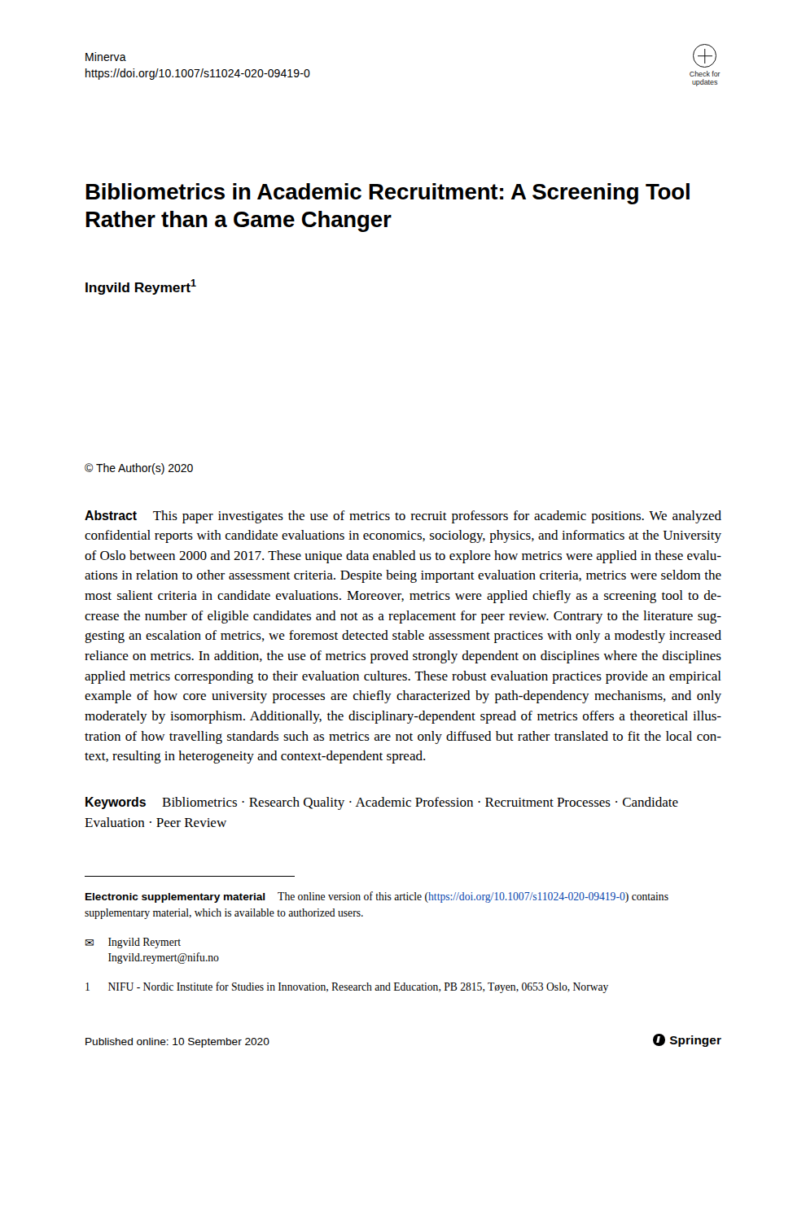Minerva
https://doi.org/10.1007/s11024-020-09419-0
Check for
updates
Bibliometrics in Academic Recruitment: A Screening Tool Rather than a Game Changer
Ingvild Reymert1
© The Author(s) 2020
Abstract This paper investigates the use of metrics to recruit professors for academic positions. We analyzed confidential reports with candidate evaluations in economics, sociology, physics, and informatics at the University of Oslo between 2000 and 2017. These unique data enabled us to explore how metrics were applied in these evaluations in relation to other assessment criteria. Despite being important evaluation criteria, metrics were seldom the most salient criteria in candidate evaluations. Moreover, metrics were applied chiefly as a screening tool to decrease the number of eligible candidates and not as a replacement for peer review. Contrary to the literature suggesting an escalation of metrics, we foremost detected stable assessment practices with only a modestly increased reliance on metrics. In addition, the use of metrics proved strongly dependent on disciplines where the disciplines applied metrics corresponding to their evaluation cultures. These robust evaluation practices provide an empirical example of how core university processes are chiefly characterized by path-dependency mechanisms, and only moderately by isomorphism. Additionally, the disciplinary-dependent spread of metrics offers a theoretical illustration of how travelling standards such as metrics are not only diffused but rather translated to fit the local context, resulting in heterogeneity and context-dependent spread.
Keywords Bibliometrics · Research Quality · Academic Profession · Recruitment Processes · Candidate Evaluation · Peer Review
Electronic supplementary material The online version of this article (https://doi.org/10.1007/s11024-020-09419-0) contains supplementary material, which is available to authorized users.
✉
Ingvild Reymert
Ingvild.reymert@nifu.no
1
NIFU - Nordic Institute for Studies in Innovation, Research and Education, PB 2815, Tøyen, 0653 Oslo, Norway
Published online: 10 September 2020 Springer